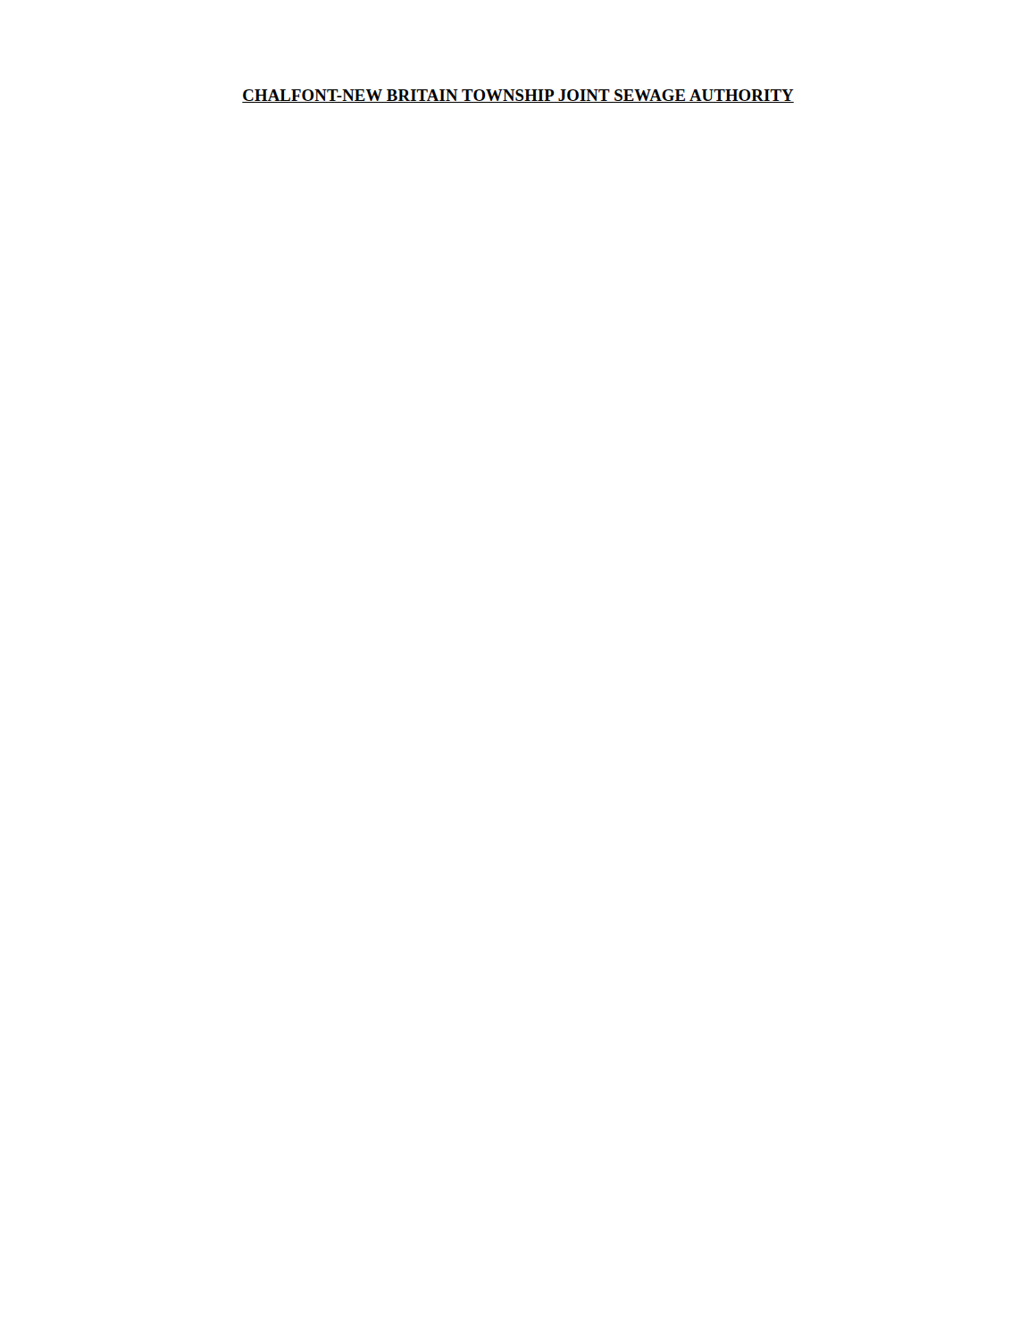CHALFONT-NEW BRITAIN TOWNSHIP JOINT SEWAGE AUTHORITY